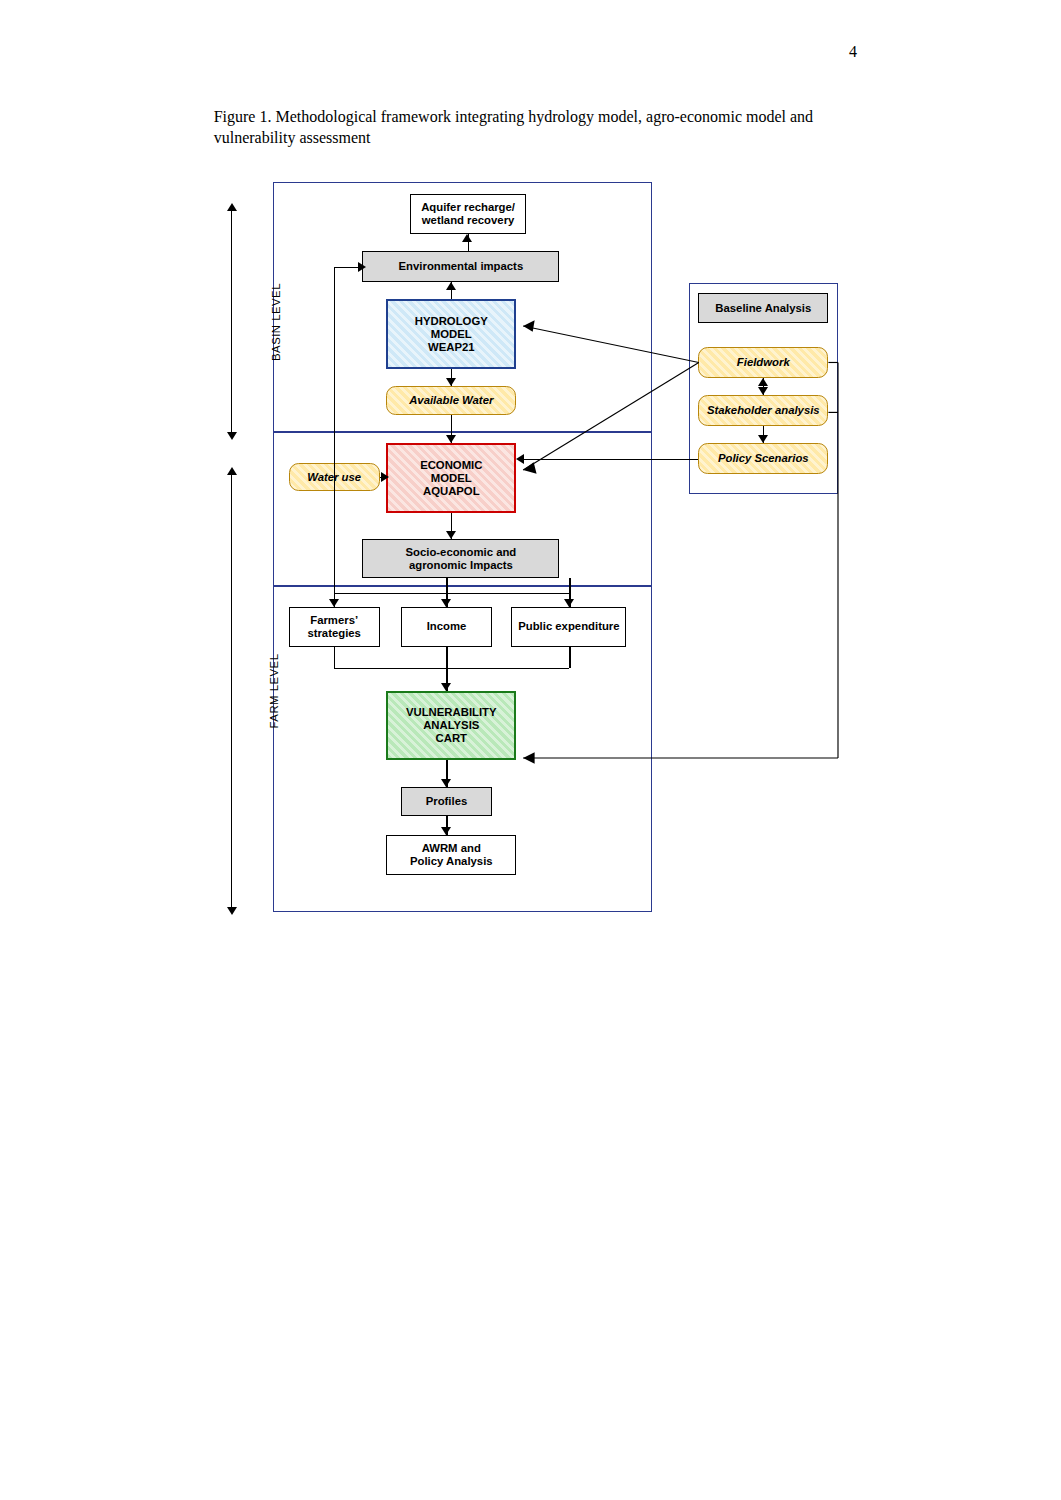4
Figure 1. Methodological framework integrating hydrology model, agro-economic model and vulnerability assessment
BASIN LEVEL
FARM LEVEL
Aquifer recharge/
wetland recovery
Environmental impacts
HYDROLOGY
MODEL
WEAP21
Available Water
ECONOMIC
MODEL
AQUAPOL
Water use
Socio-economic and
agronomic Impacts
Farmers’
strategies
Income
Public expenditure
VULNERABILITY
ANALYSIS
CART
Profiles
AWRM and
Policy Analysis
Baseline Analysis
Fieldwork
Stakeholder analysis
Policy Scenarios